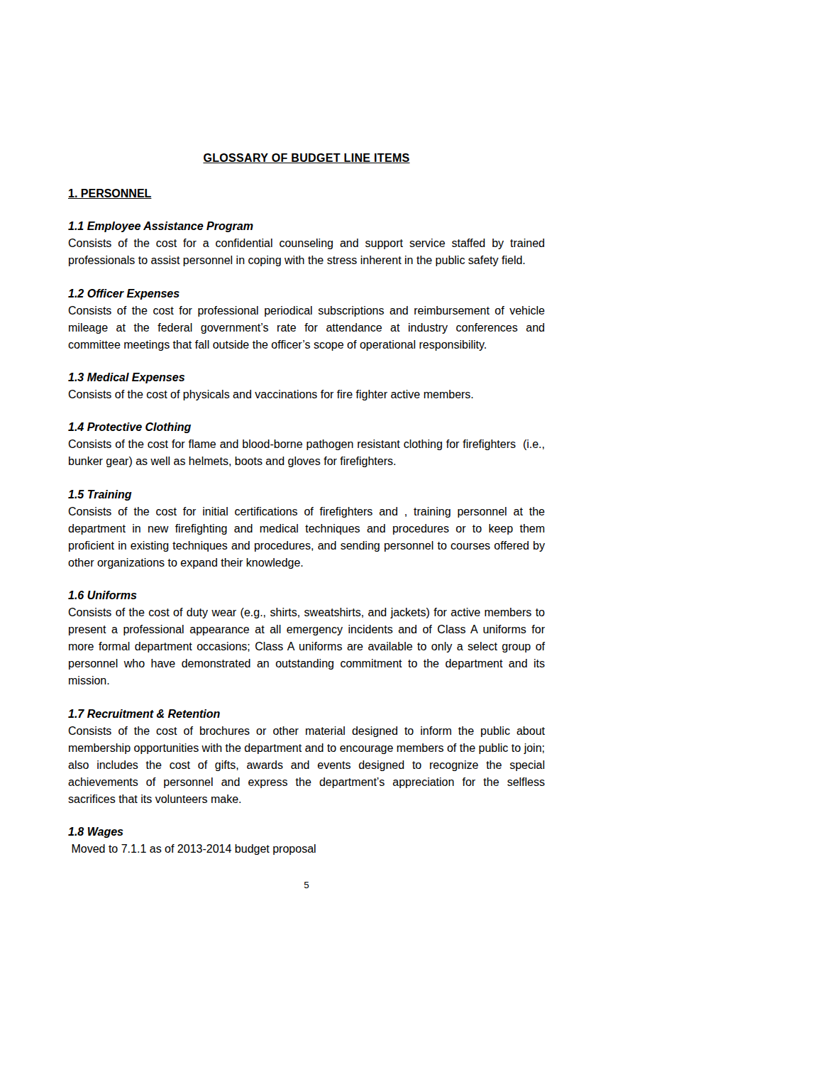GLOSSARY OF BUDGET LINE ITEMS
1. PERSONNEL
1.1 Employee Assistance Program
Consists of the cost for a confidential counseling and support service staffed by trained professionals to assist personnel in coping with the stress inherent in the public safety field.
1.2 Officer Expenses
Consists of the cost for professional periodical subscriptions and reimbursement of vehicle mileage at the federal government’s rate for attendance at industry conferences and committee meetings that fall outside the officer’s scope of operational responsibility.
1.3 Medical Expenses
Consists of the cost of physicals and vaccinations for fire fighter active members.
1.4 Protective Clothing
Consists of the cost for flame and blood-borne pathogen resistant clothing for firefighters (i.e., bunker gear) as well as helmets, boots and gloves for firefighters.
1.5 Training
Consists of the cost for initial certifications of firefighters and , training personnel at the department in new firefighting and medical techniques and procedures or to keep them proficient in existing techniques and procedures, and sending personnel to courses offered by other organizations to expand their knowledge.
1.6 Uniforms
Consists of the cost of duty wear (e.g., shirts, sweatshirts, and jackets) for active members to present a professional appearance at all emergency incidents and of Class A uniforms for more formal department occasions; Class A uniforms are available to only a select group of personnel who have demonstrated an outstanding commitment to the department and its mission.
1.7 Recruitment & Retention
Consists of the cost of brochures or other material designed to inform the public about membership opportunities with the department and to encourage members of the public to join; also includes the cost of gifts, awards and events designed to recognize the special achievements of personnel and express the department’s appreciation for the selfless sacrifices that its volunteers make.
1.8 Wages
Moved to 7.1.1 as of 2013-2014 budget proposal
5